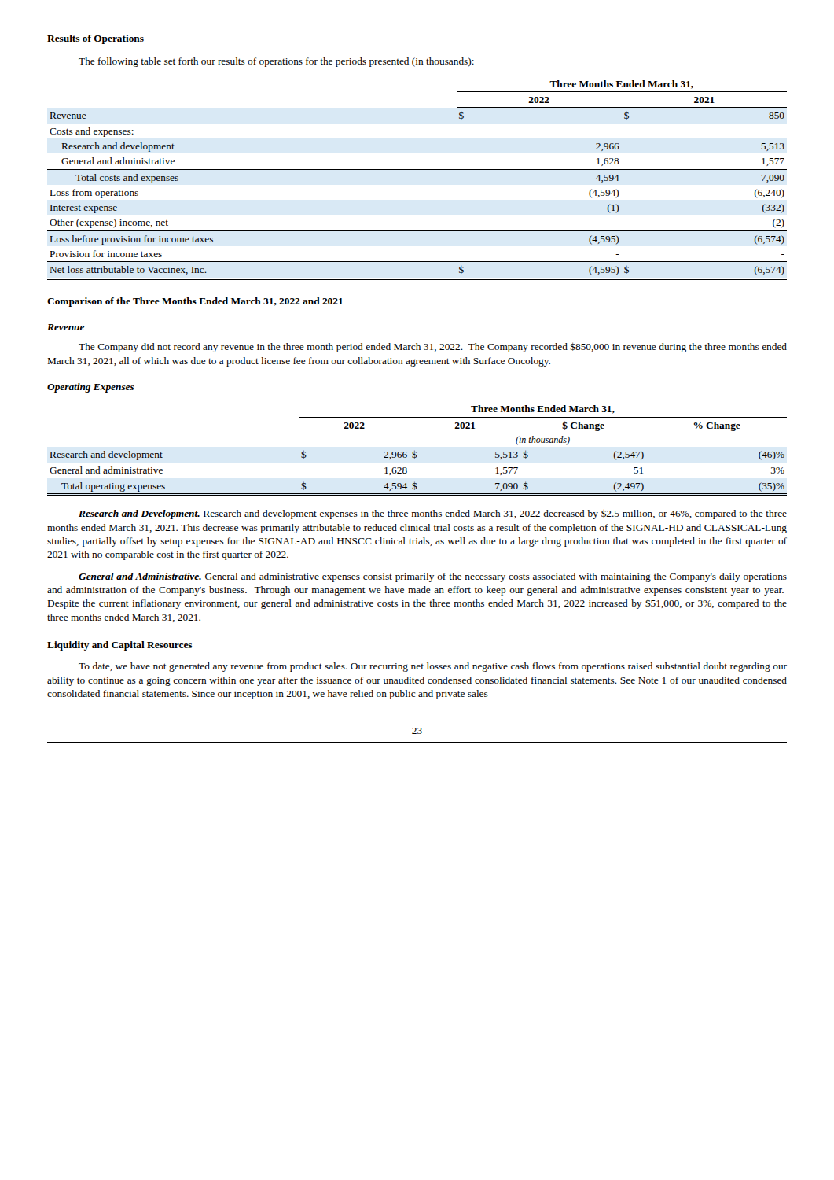Results of Operations
The following table set forth our results of operations for the periods presented (in thousands):
| | Three Months Ended March 31, |
| | 2022 | 2021 |
| Revenue | $ | - | $ | 850 |
| Costs and expenses: | | | | |
| Research and development | | 2,966 | | 5,513 |
| General and administrative | | 1,628 | | 1,577 |
| Total costs and expenses | | 4,594 | | 7,090 |
| Loss from operations | | (4,594) | | (6,240) |
| Interest expense | | (1) | | (332) |
| Other (expense) income, net | | - | | (2) |
| Loss before provision for income taxes | | (4,595) | | (6,574) |
| Provision for income taxes | | - | | - |
| Net loss attributable to Vaccinex, Inc. | $ | (4,595) | $ | (6,574) |
Comparison of the Three Months Ended March 31, 2022 and 2021
Revenue
The Company did not record any revenue in the three month period ended March 31, 2022. The Company recorded $850,000 in revenue during the three months ended March 31, 2021, all of which was due to a product license fee from our collaboration agreement with Surface Oncology.
Operating Expenses
| | Three Months Ended March 31, |
| | 2022 | 2021 | $ Change | % Change |
| | (in thousands) |
| Research and development | $ | 2,966 | $ | 5,513 | $ | (2,547) | (46)% |
| General and administrative | | 1,628 | | 1,577 | | 51 | 3% |
| Total operating expenses | $ | 4,594 | $ | 7,090 | $ | (2,497) | (35)% |
Research and Development. Research and development expenses in the three months ended March 31, 2022 decreased by $2.5 million, or 46%, compared to the three months ended March 31, 2021. This decrease was primarily attributable to reduced clinical trial costs as a result of the completion of the SIGNAL-HD and CLASSICAL-Lung studies, partially offset by setup expenses for the SIGNAL-AD and HNSCC clinical trials, as well as due to a large drug production that was completed in the first quarter of 2021 with no comparable cost in the first quarter of 2022.
General and Administrative. General and administrative expenses consist primarily of the necessary costs associated with maintaining the Company's daily operations and administration of the Company's business. Through our management we have made an effort to keep our general and administrative expenses consistent year to year. Despite the current inflationary environment, our general and administrative costs in the three months ended March 31, 2022 increased by $51,000, or 3%, compared to the three months ended March 31, 2021.
Liquidity and Capital Resources
To date, we have not generated any revenue from product sales. Our recurring net losses and negative cash flows from operations raised substantial doubt regarding our ability to continue as a going concern within one year after the issuance of our unaudited condensed consolidated financial statements. See Note 1 of our unaudited condensed consolidated financial statements. Since our inception in 2001, we have relied on public and private sales
23